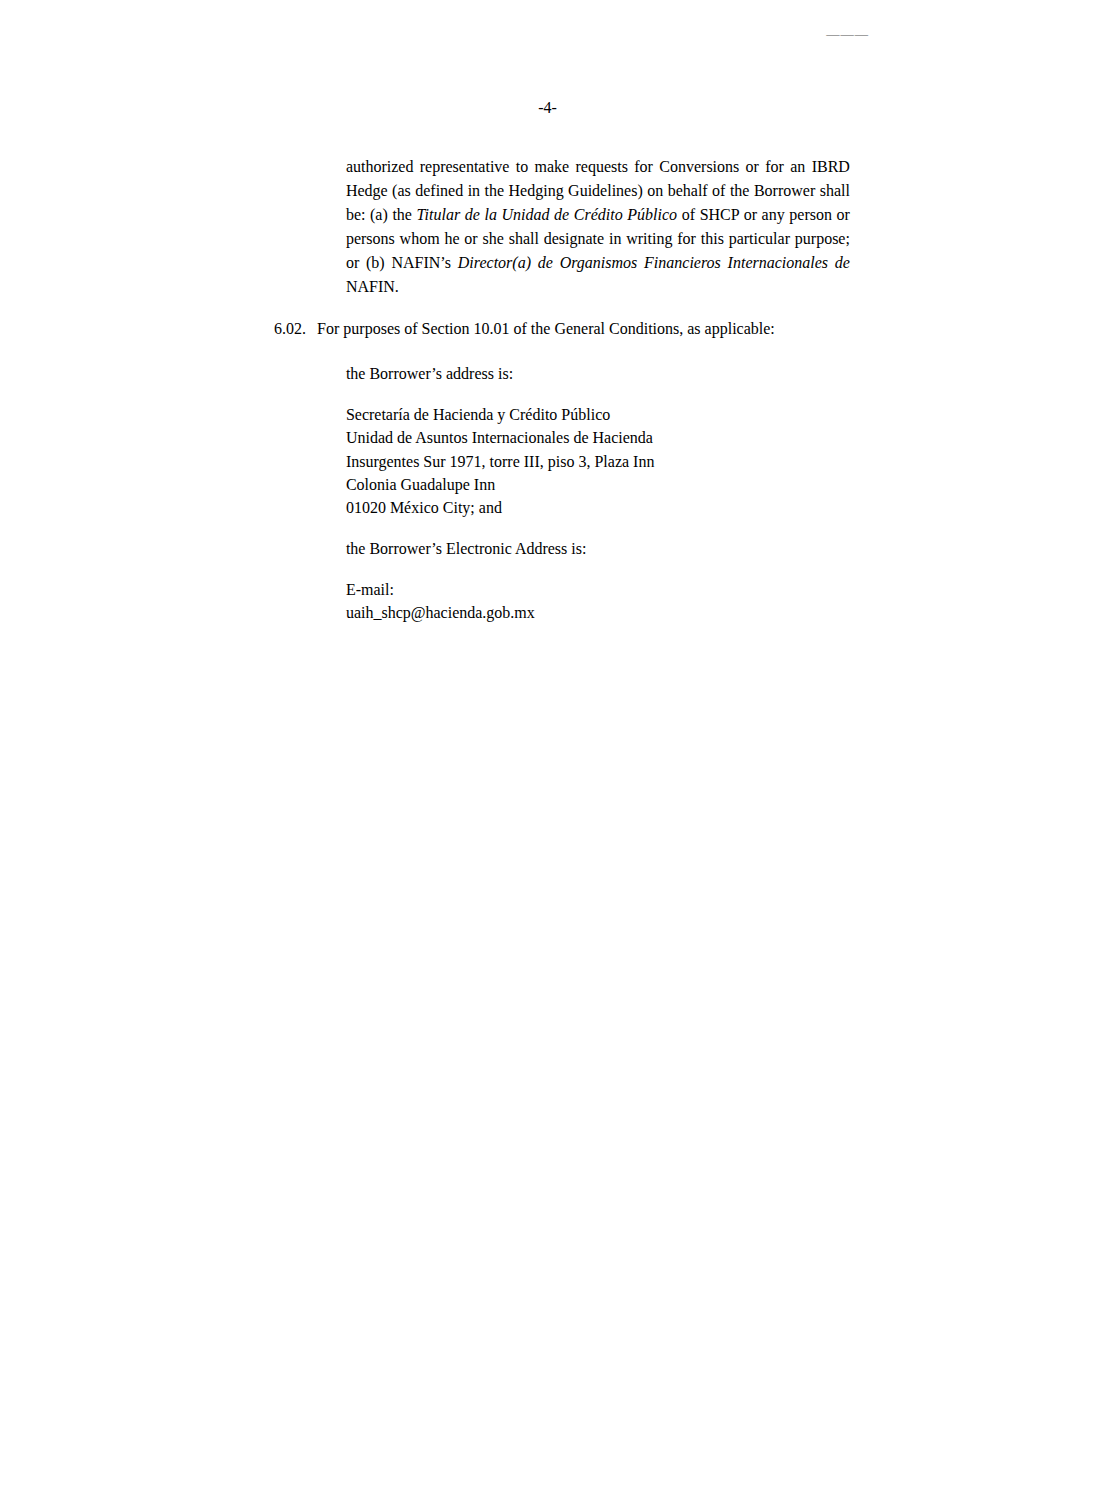———
-4-
authorized representative to make requests for Conversions or for an IBRD Hedge (as defined in the Hedging Guidelines) on behalf of the Borrower shall be: (a) the Titular de la Unidad de Crédito Público of SHCP or any person or persons whom he or she shall designate in writing for this particular purpose; or (b) NAFIN’s Director(a) de Organismos Financieros Internacionales de NAFIN.
6.02.
For purposes of Section 10.01 of the General Conditions, as applicable:
the Borrower’s address is:
Secretaría de Hacienda y Crédito Público
Unidad de Asuntos Internacionales de Hacienda
Insurgentes Sur 1971, torre III, piso 3, Plaza Inn
Colonia Guadalupe Inn
01020 México City; and
the Borrower’s Electronic Address is:
E-mail:
uaih_shcp@hacienda.gob.mx